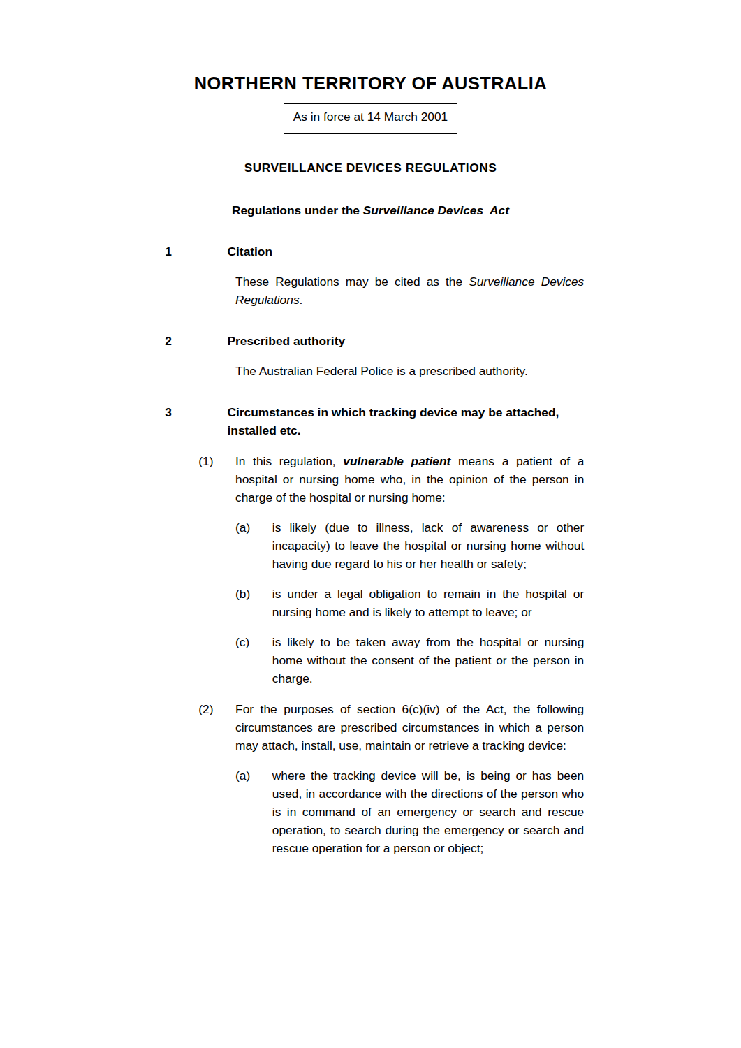NORTHERN TERRITORY OF AUSTRALIA
As in force at 14 March 2001
SURVEILLANCE DEVICES REGULATIONS
Regulations under the Surveillance Devices Act
1
Citation
These Regulations may be cited as the Surveillance Devices Regulations.
2
Prescribed authority
The Australian Federal Police is a prescribed authority.
3
Circumstances in which tracking device may be attached, installed etc.
(1)
In this regulation, vulnerable patient means a patient of a hospital or nursing home who, in the opinion of the person in charge of the hospital or nursing home:
(a)
is likely (due to illness, lack of awareness or other incapacity) to leave the hospital or nursing home without having due regard to his or her health or safety;
(b)
is under a legal obligation to remain in the hospital or nursing home and is likely to attempt to leave; or
(c)
is likely to be taken away from the hospital or nursing home without the consent of the patient or the person in charge.
(2)
For the purposes of section 6(c)(iv) of the Act, the following circumstances are prescribed circumstances in which a person may attach, install, use, maintain or retrieve a tracking device:
(a)
where the tracking device will be, is being or has been used, in accordance with the directions of the person who is in command of an emergency or search and rescue operation, to search during the emergency or search and rescue operation for a person or object;